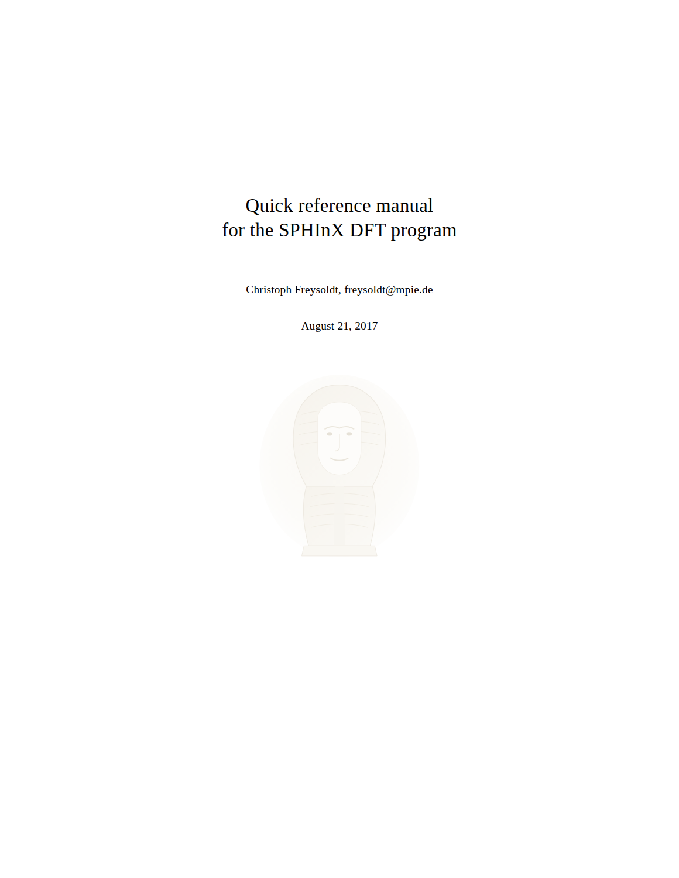Quick reference manual
for the SPHInX DFT program
Christoph Freysoldt, freysoldt@mpie.de
August 21, 2017